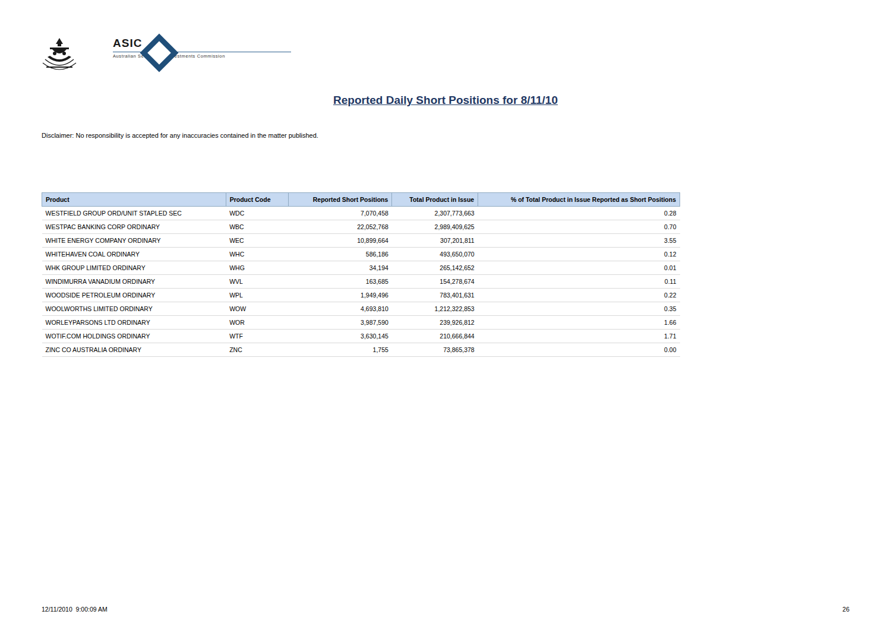ASIC
Australian Securities & Investments Commission
Reported Daily Short Positions for 8/11/10
Disclaimer: No responsibility is accepted for any inaccuracies contained in the matter published.
| Product | Product Code | Reported Short Positions | Total Product in Issue | % of Total Product in Issue Reported as Short Positions |
| --- | --- | --- | --- | --- |
| WESTFIELD GROUP ORD/UNIT STAPLED SEC | WDC | 7,070,458 | 2,307,773,663 | 0.28 |
| WESTPAC BANKING CORP ORDINARY | WBC | 22,052,768 | 2,989,409,625 | 0.70 |
| WHITE ENERGY COMPANY ORDINARY | WEC | 10,899,664 | 307,201,811 | 3.55 |
| WHITEHAVEN COAL ORDINARY | WHC | 586,186 | 493,650,070 | 0.12 |
| WHK GROUP LIMITED ORDINARY | WHG | 34,194 | 265,142,652 | 0.01 |
| WINDIMURRA VANADIUM ORDINARY | WVL | 163,685 | 154,278,674 | 0.11 |
| WOODSIDE PETROLEUM ORDINARY | WPL | 1,949,496 | 783,401,631 | 0.22 |
| WOOLWORTHS LIMITED ORDINARY | WOW | 4,693,810 | 1,212,322,853 | 0.35 |
| WORLEYPARSONS LTD ORDINARY | WOR | 3,987,590 | 239,926,812 | 1.66 |
| WOTIF.COM HOLDINGS ORDINARY | WTF | 3,630,145 | 210,666,844 | 1.71 |
| ZINC CO AUSTRALIA ORDINARY | ZNC | 1,755 | 73,865,378 | 0.00 |
12/11/2010 9:00:09 AM 26